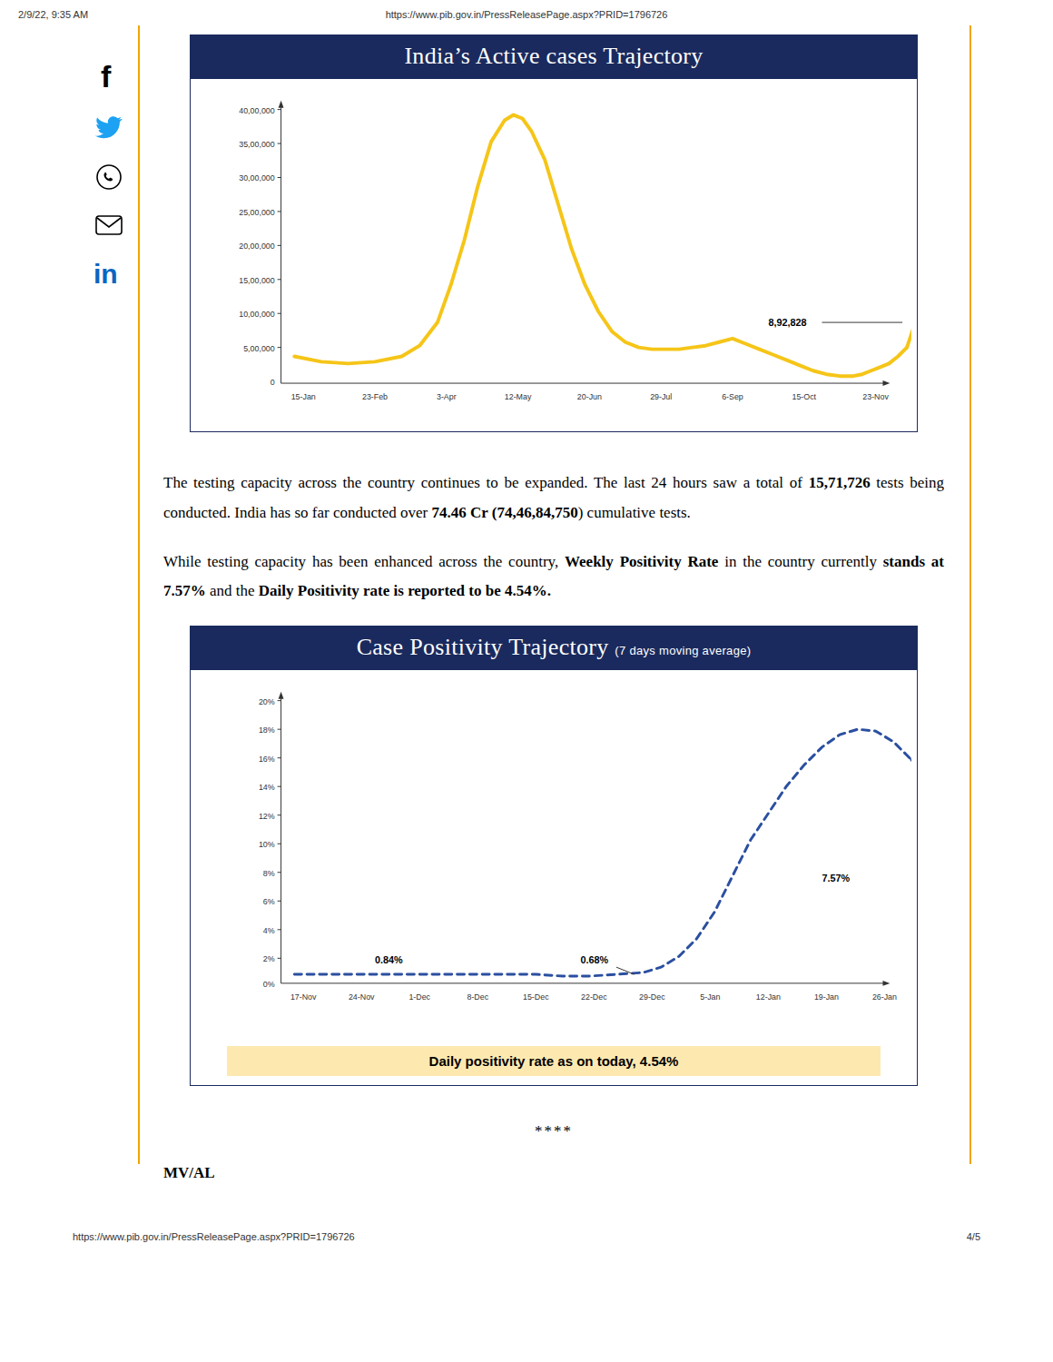2/9/22, 9:35 AM
https://www.pib.gov.in/PressReleasePage.aspx?PRID=1796726
f in
India’s Active cases Trajectory
40,00,000 35,00,000 30,00,000 25,00,000 20,00,000 15,00,000 10,00,000 5,00,000 0 15-Jan 23-Feb 3-Apr 12-May 20-Jun 29-Jul 6-Sep 15-Oct 23-Nov 8,92,828
The testing capacity across the country continues to be expanded. The last 24 hours saw a total of 15,71,726 tests being conducted. India has so far conducted over 74.46 Cr (74,46,84,750) cumulative tests.
While testing capacity has been enhanced across the country, Weekly Positivity Rate in the country currently stands at 7.57% and the Daily Positivity rate is reported to be 4.54%.
Case Positivity Trajectory (7 days moving average)
20% 18% 16% 14% 12% 10% 8% 6% 4% 2% 0% 17-Nov 24-Nov 1-Dec 8-Dec 15-Dec 22-Dec 29-Dec 5-Jan 12-Jan 19-Jan 26-Jan 0.84% 0.68% 7.57%
Daily positivity rate as on today, 4.54%
****
MV/AL
https://www.pib.gov.in/PressReleasePage.aspx?PRID=1796726
4/5